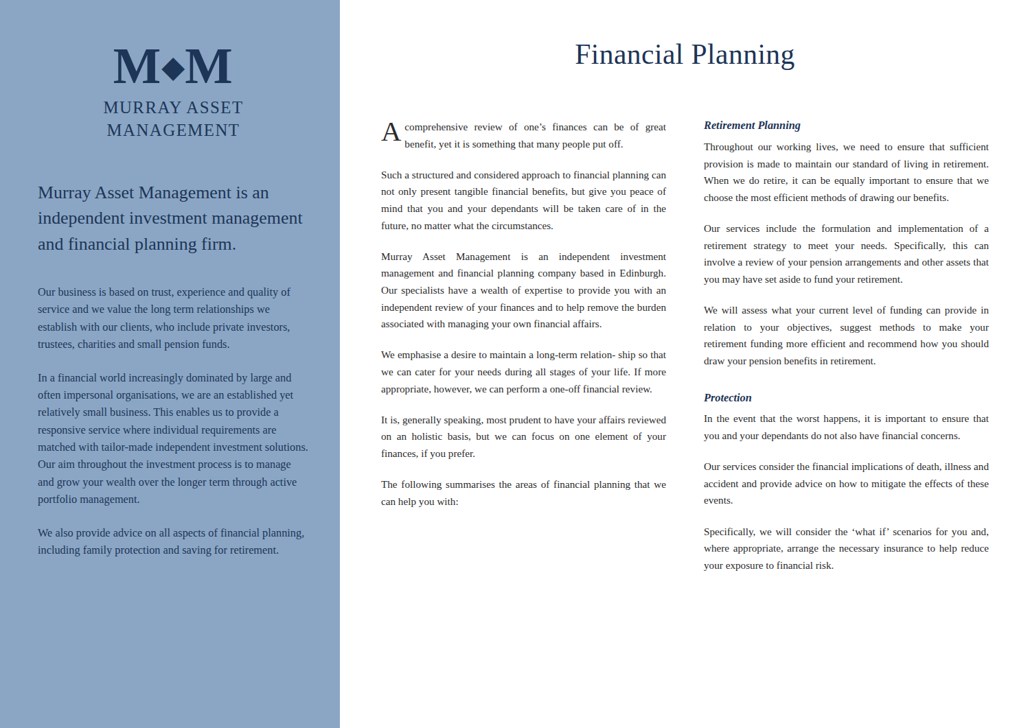M◆M
MURRAY ASSET
MANAGEMENT
Murray Asset Management is an independent investment management and financial planning firm.
Our business is based on trust, experience and quality of service and we value the long term relationships we establish with our clients, who include private investors, trustees, charities and small pension funds.
In a financial world increasingly dominated by large and often impersonal organisations, we are an established yet relatively small business. This enables us to provide a responsive service where individual requirements are matched with tailor-made independent investment solutions. Our aim throughout the investment process is to manage and grow your wealth over the longer term through active portfolio management.
We also provide advice on all aspects of financial planning, including family protection and saving for retirement.
Financial Planning
A comprehensive review of one’s finances can be of great benefit, yet it is something that many people put off.
Such a structured and considered approach to financial planning can not only present tangible financial benefits, but give you peace of mind that you and your dependants will be taken care of in the future, no matter what the circumstances.
Murray Asset Management is an independent investment management and financial planning company based in Edinburgh. Our specialists have a wealth of expertise to provide you with an independent review of your finances and to help remove the burden associated with managing your own financial affairs.
We emphasise a desire to maintain a long-term relation- ship so that we can cater for your needs during all stages of your life. If more appropriate, however, we can perform a one-off financial review.
It is, generally speaking, most prudent to have your affairs reviewed on an holistic basis, but we can focus on one element of your finances, if you prefer.
The following summarises the areas of financial planning that we can help you with:
Retirement Planning
Throughout our working lives, we need to ensure that sufficient provision is made to maintain our standard of living in retirement. When we do retire, it can be equally important to ensure that we choose the most efficient methods of drawing our benefits.
Our services include the formulation and implementation of a retirement strategy to meet your needs. Specifically, this can involve a review of your pension arrangements and other assets that you may have set aside to fund your retirement.
We will assess what your current level of funding can provide in relation to your objectives, suggest methods to make your retirement funding more efficient and recommend how you should draw your pension benefits in retirement.
Protection
In the event that the worst happens, it is important to ensure that you and your dependants do not also have financial concerns.
Our services consider the financial implications of death, illness and accident and provide advice on how to mitigate the effects of these events.
Specifically, we will consider the ‘what if’ scenarios for you and, where appropriate, arrange the necessary insurance to help reduce your exposure to financial risk.